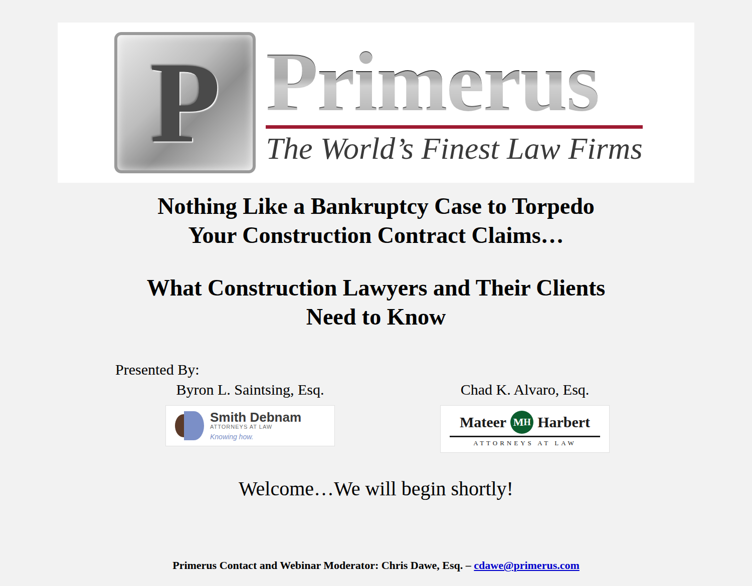P
Primerus
The World’s Finest Law Firms
Nothing Like a Bankruptcy Case to Torpedo
Your Construction Contract Claims…
What Construction Lawyers and Their Clients
Need to Know
Presented By:
Byron L. Saintsing, Esq.
Smith Debnam
ATTORNEYS AT LAW
Knowing how.
Chad K. Alvaro, Esq.
Mateer MH Harbert
ATTORNEYS AT LAW
Welcome…We will begin shortly!
Primerus Contact and Webinar Moderator: Chris Dawe, Esq. – cdawe@primerus.com